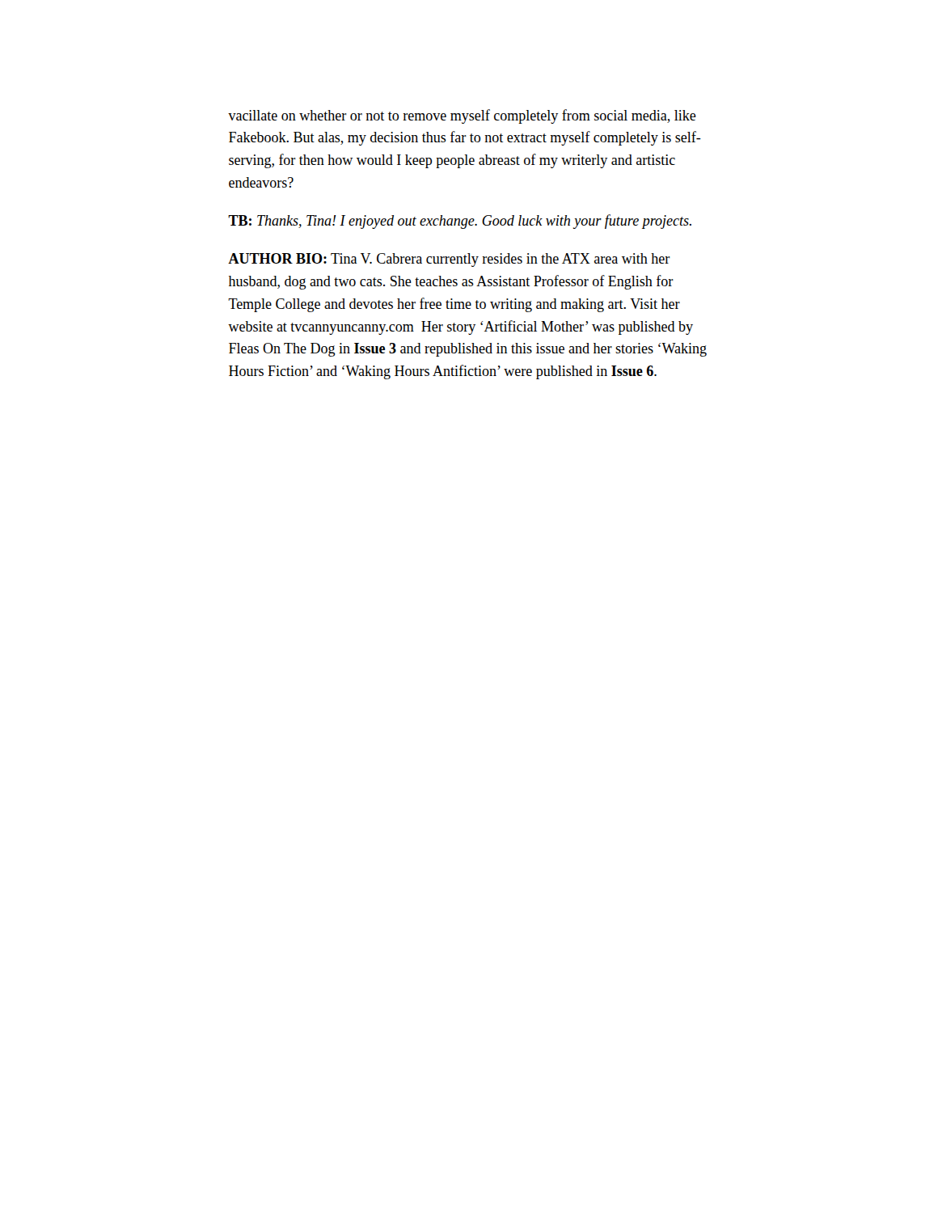vacillate on whether or not to remove myself completely from social media, like Fakebook. But alas, my decision thus far to not extract myself completely is self-serving, for then how would I keep people abreast of my writerly and artistic endeavors?
TB: Thanks, Tina! I enjoyed out exchange. Good luck with your future projects.
AUTHOR BIO: Tina V. Cabrera currently resides in the ATX area with her husband, dog and two cats. She teaches as Assistant Professor of English for Temple College and devotes her free time to writing and making art. Visit her website at tvcannyuncanny.com Her story ‘Artificial Mother’ was published by Fleas On The Dog in Issue 3 and republished in this issue and her stories ‘Waking Hours Fiction’ and ‘Waking Hours Antifiction’ were published in Issue 6.